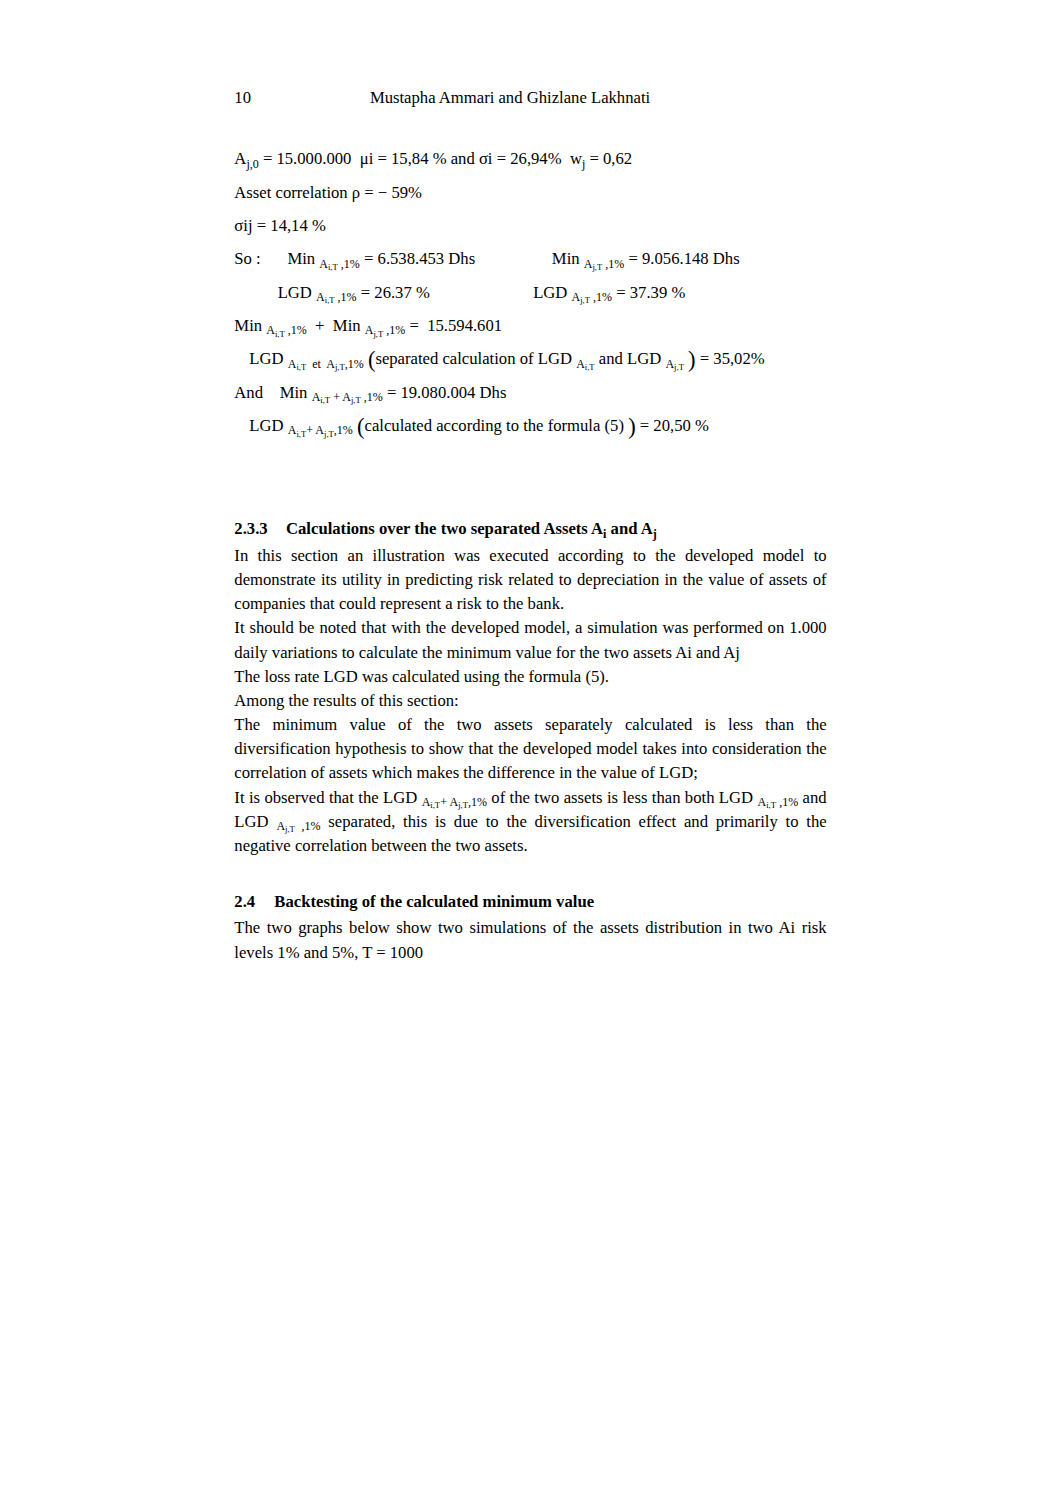10 Mustapha Ammari and Ghizlane Lakhnati
Aj,0 = 15.000.000 μi = 15,84 % and σi = 26,94% wj = 0,62
Asset correlation ρ = − 59%
σij = 14,14 %
So : Min Ai,T ,1% = 6.538.453 Dhs Min Aj,T ,1% = 9.056.148 Dhs
LGD Ai,T ,1% = 26.37 % LGD Aj,T ,1% = 37.39 %
Min Ai,T ,1% + Min Aj,T ,1% = 15.594.601
LGD Ai,T et Aj,T,1% (separated calculation of LGD Ai,T and LGD Aj,T ) = 35,02%
And Min Ai,T + Aj,T ,1% = 19.080.004 Dhs
LGD Ai,T+ Aj,T,1% (calculated according to the formula (5) ) = 20,50 %
2.3.3 Calculations over the two separated Assets Ai and Aj
In this section an illustration was executed according to the developed model to demonstrate its utility in predicting risk related to depreciation in the value of assets of companies that could represent a risk to the bank.
It should be noted that with the developed model, a simulation was performed on 1.000 daily variations to calculate the minimum value for the two assets Ai and Aj
The loss rate LGD was calculated using the formula (5).
Among the results of this section:
The minimum value of the two assets separately calculated is less than the diversification hypothesis to show that the developed model takes into consideration the correlation of assets which makes the difference in the value of LGD;
It is observed that the LGD Ai,T+ Aj,T,1% of the two assets is less than both LGD Ai,T ,1% and LGD Aj,T ,1% separated, this is due to the diversification effect and primarily to the negative correlation between the two assets.
2.4 Backtesting of the calculated minimum value
The two graphs below show two simulations of the assets distribution in two Ai risk levels 1% and 5%, T = 1000